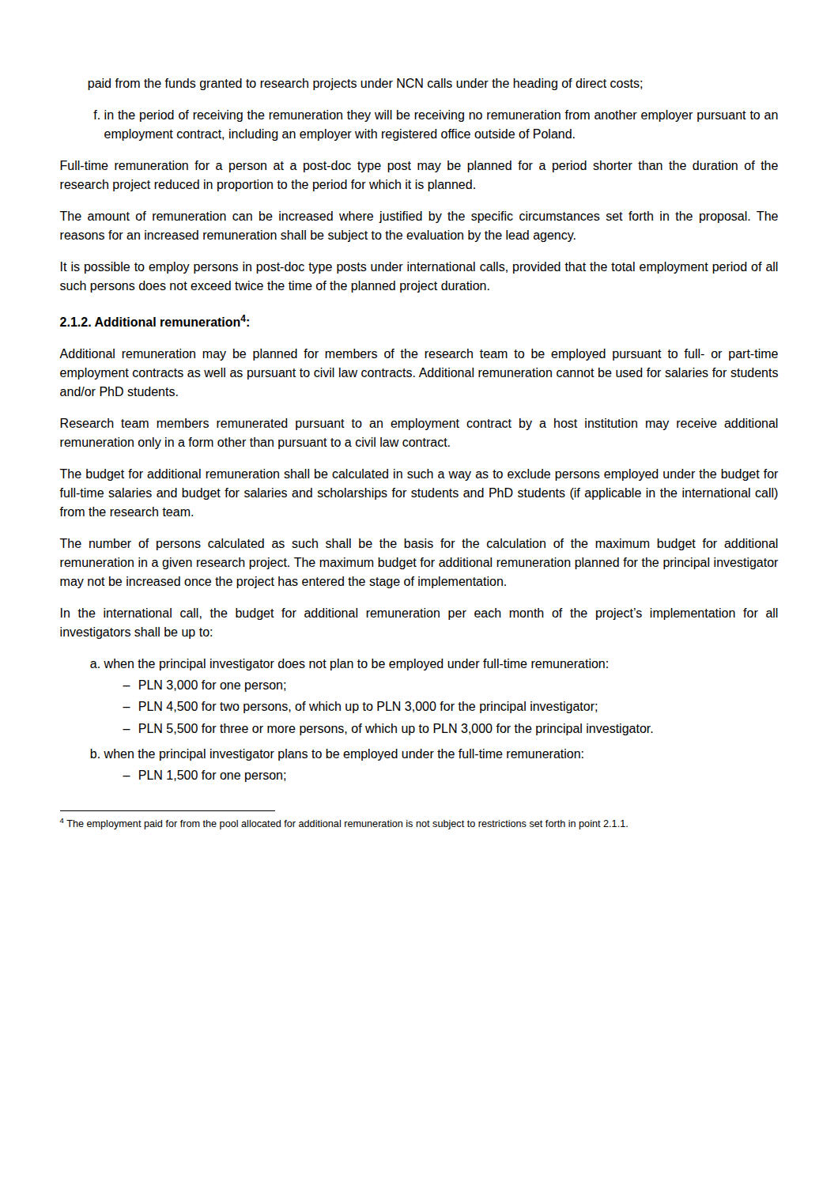paid from the funds granted to research projects under NCN calls under the heading of direct costs;
in the period of receiving the remuneration they will be receiving no remuneration from another employer pursuant to an employment contract, including an employer with registered office outside of Poland.
Full-time remuneration for a person at a post-doc type post may be planned for a period shorter than the duration of the research project reduced in proportion to the period for which it is planned.
The amount of remuneration can be increased where justified by the specific circumstances set forth in the proposal. The reasons for an increased remuneration shall be subject to the evaluation by the lead agency.
It is possible to employ persons in post-doc type posts under international calls, provided that the total employment period of all such persons does not exceed twice the time of the planned project duration.
2.1.2. Additional remuneration4:
Additional remuneration may be planned for members of the research team to be employed pursuant to full- or part-time employment contracts as well as pursuant to civil law contracts. Additional remuneration cannot be used for salaries for students and/or PhD students.
Research team members remunerated pursuant to an employment contract by a host institution may receive additional remuneration only in a form other than pursuant to a civil law contract.
The budget for additional remuneration shall be calculated in such a way as to exclude persons employed under the budget for full-time salaries and budget for salaries and scholarships for students and PhD students (if applicable in the international call) from the research team.
The number of persons calculated as such shall be the basis for the calculation of the maximum budget for additional remuneration in a given research project. The maximum budget for additional remuneration planned for the principal investigator may not be increased once the project has entered the stage of implementation.
In the international call, the budget for additional remuneration per each month of the project’s implementation for all investigators shall be up to:
when the principal investigator does not plan to be employed under full-time remuneration:
PLN 3,000 for one person;
PLN 4,500 for two persons, of which up to PLN 3,000 for the principal investigator;
PLN 5,500 for three or more persons, of which up to PLN 3,000 for the principal investigator.
when the principal investigator plans to be employed under the full-time remuneration:
PLN 1,500 for one person;
4 The employment paid for from the pool allocated for additional remuneration is not subject to restrictions set forth in point 2.1.1.